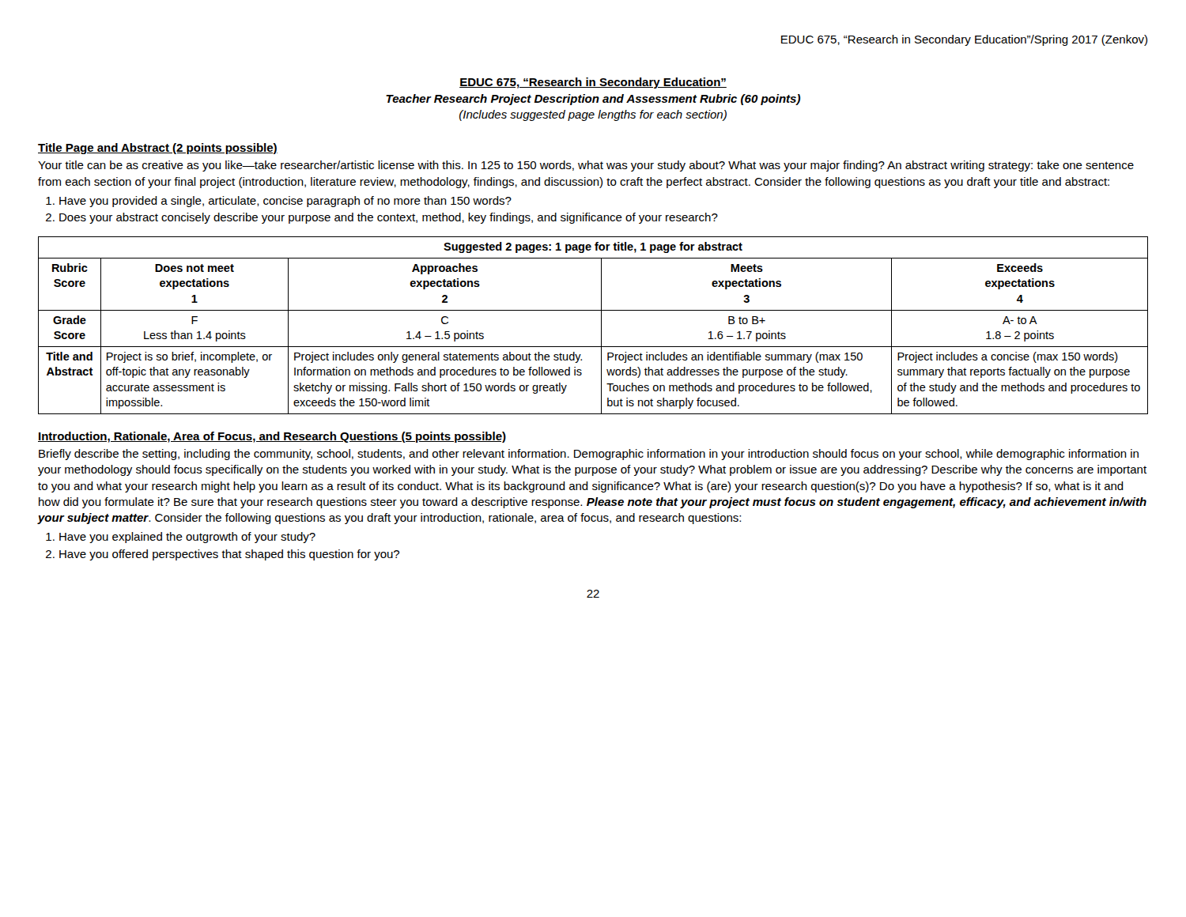EDUC 675, “Research in Secondary Education”/Spring 2017 (Zenkov)
EDUC 675, “Research in Secondary Education”
Teacher Research Project Description and Assessment Rubric (60 points)
(Includes suggested page lengths for each section)
Title Page and Abstract (2 points possible)
Your title can be as creative as you like—take researcher/artistic license with this. In 125 to 150 words, what was your study about? What was your major finding? An abstract writing strategy: take one sentence from each section of your final project (introduction, literature review, methodology, findings, and discussion) to craft the perfect abstract. Consider the following questions as you draft your title and abstract:
Have you provided a single, articulate, concise paragraph of no more than 150 words?
Does your abstract concisely describe your purpose and the context, method, key findings, and significance of your research?
Suggested 2 pages: 1 page for title, 1 page for abstract
| Rubric Score | Does not meet expectations 1 | Approaches expectations 2 | Meets expectations 3 | Exceeds expectations 4 |
| --- | --- | --- | --- | --- |
| Grade Score | F Less than 1.4 points | C 1.4 – 1.5 points | B to B+ 1.6 – 1.7 points | A- to A 1.8 – 2 points |
| Title and Abstract | Project is so brief, incomplete, or off-topic that any reasonably accurate assessment is impossible. | Project includes only general statements about the study. Information on methods and procedures to be followed is sketchy or missing. Falls short of 150 words or greatly exceeds the 150-word limit | Project includes an identifiable summary (max 150 words) that addresses the purpose of the study. Touches on methods and procedures to be followed, but is not sharply focused. | Project includes a concise (max 150 words) summary that reports factually on the purpose of the study and the methods and procedures to be followed. |
Introduction, Rationale, Area of Focus, and Research Questions (5 points possible)
Briefly describe the setting, including the community, school, students, and other relevant information. Demographic information in your introduction should focus on your school, while demographic information in your methodology should focus specifically on the students you worked with in your study. What is the purpose of your study? What problem or issue are you addressing? Describe why the concerns are important to you and what your research might help you learn as a result of its conduct. What is its background and significance? What is (are) your research question(s)? Do you have a hypothesis? If so, what is it and how did you formulate it? Be sure that your research questions steer you toward a descriptive response. Please note that your project must focus on student engagement, efficacy, and achievement in/with your subject matter. Consider the following questions as you draft your introduction, rationale, area of focus, and research questions:
Have you explained the outgrowth of your study?
Have you offered perspectives that shaped this question for you?
22